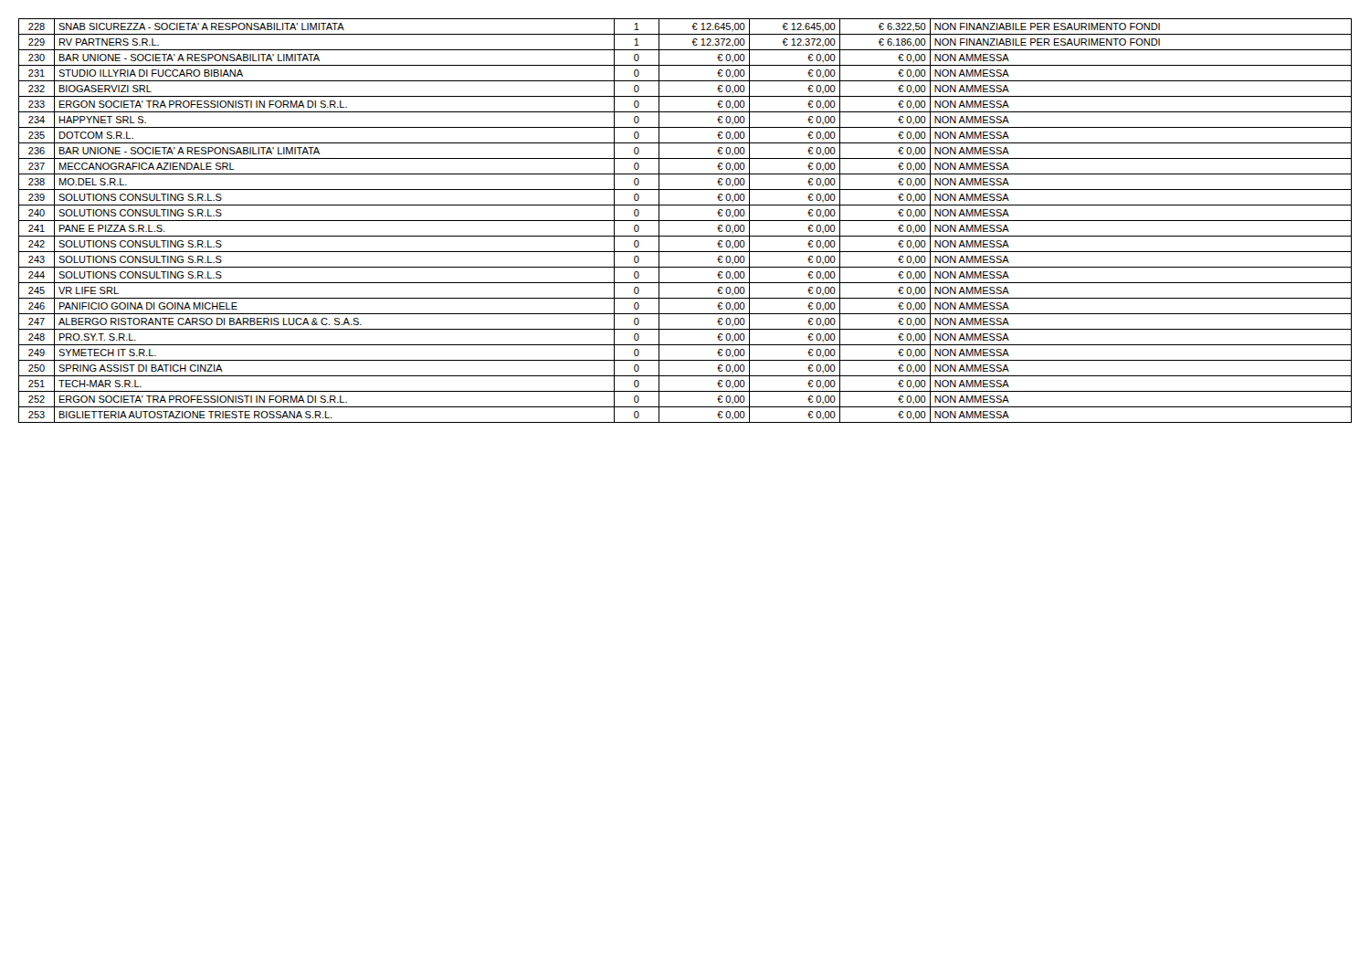| 228 | SNAB SICUREZZA - SOCIETA' A RESPONSABILITA' LIMITATA | 1 | € 12.645,00 | € 12.645,00 | € 6.322,50 | NON FINANZIABILE PER ESAURIMENTO FONDI |
| 229 | RV PARTNERS S.R.L. | 1 | € 12.372,00 | € 12.372,00 | € 6.186,00 | NON FINANZIABILE PER ESAURIMENTO FONDI |
| 230 | BAR UNIONE - SOCIETA' A RESPONSABILITA' LIMITATA | 0 | € 0,00 | € 0,00 | € 0,00 | NON AMMESSA |
| 231 | STUDIO ILLYRIA DI FUCCARO BIBIANA | 0 | € 0,00 | € 0,00 | € 0,00 | NON AMMESSA |
| 232 | BIOGASERVIZI SRL | 0 | € 0,00 | € 0,00 | € 0,00 | NON AMMESSA |
| 233 | ERGON SOCIETA' TRA PROFESSIONISTI IN FORMA DI S.R.L. | 0 | € 0,00 | € 0,00 | € 0,00 | NON AMMESSA |
| 234 | HAPPYNET SRL S. | 0 | € 0,00 | € 0,00 | € 0,00 | NON AMMESSA |
| 235 | DOTCOM S.R.L. | 0 | € 0,00 | € 0,00 | € 0,00 | NON AMMESSA |
| 236 | BAR UNIONE - SOCIETA' A RESPONSABILITA' LIMITATA | 0 | € 0,00 | € 0,00 | € 0,00 | NON AMMESSA |
| 237 | MECCANOGRAFICA AZIENDALE SRL | 0 | € 0,00 | € 0,00 | € 0,00 | NON AMMESSA |
| 238 | MO.DEL S.R.L. | 0 | € 0,00 | € 0,00 | € 0,00 | NON AMMESSA |
| 239 | SOLUTIONS CONSULTING S.R.L.S | 0 | € 0,00 | € 0,00 | € 0,00 | NON AMMESSA |
| 240 | SOLUTIONS CONSULTING S.R.L.S | 0 | € 0,00 | € 0,00 | € 0,00 | NON AMMESSA |
| 241 | PANE E PIZZA S.R.L.S. | 0 | € 0,00 | € 0,00 | € 0,00 | NON AMMESSA |
| 242 | SOLUTIONS CONSULTING S.R.L.S | 0 | € 0,00 | € 0,00 | € 0,00 | NON AMMESSA |
| 243 | SOLUTIONS CONSULTING S.R.L.S | 0 | € 0,00 | € 0,00 | € 0,00 | NON AMMESSA |
| 244 | SOLUTIONS CONSULTING S.R.L.S | 0 | € 0,00 | € 0,00 | € 0,00 | NON AMMESSA |
| 245 | VR LIFE SRL | 0 | € 0,00 | € 0,00 | € 0,00 | NON AMMESSA |
| 246 | PANIFICIO GOINA DI GOINA MICHELE | 0 | € 0,00 | € 0,00 | € 0,00 | NON AMMESSA |
| 247 | ALBERGO RISTORANTE CARSO DI BARBERIS LUCA & C. S.A.S. | 0 | € 0,00 | € 0,00 | € 0,00 | NON AMMESSA |
| 248 | PRO.SY.T. S.R.L. | 0 | € 0,00 | € 0,00 | € 0,00 | NON AMMESSA |
| 249 | SYMETECH IT S.R.L. | 0 | € 0,00 | € 0,00 | € 0,00 | NON AMMESSA |
| 250 | SPRING ASSIST DI BATICH CINZIA | 0 | € 0,00 | € 0,00 | € 0,00 | NON AMMESSA |
| 251 | TECH-MAR S.R.L. | 0 | € 0,00 | € 0,00 | € 0,00 | NON AMMESSA |
| 252 | ERGON SOCIETA' TRA PROFESSIONISTI IN FORMA DI S.R.L. | 0 | € 0,00 | € 0,00 | € 0,00 | NON AMMESSA |
| 253 | BIGLIETTERIA AUTOSTAZIONE TRIESTE ROSSANA S.R.L. | 0 | € 0,00 | € 0,00 | € 0,00 | NON AMMESSA |